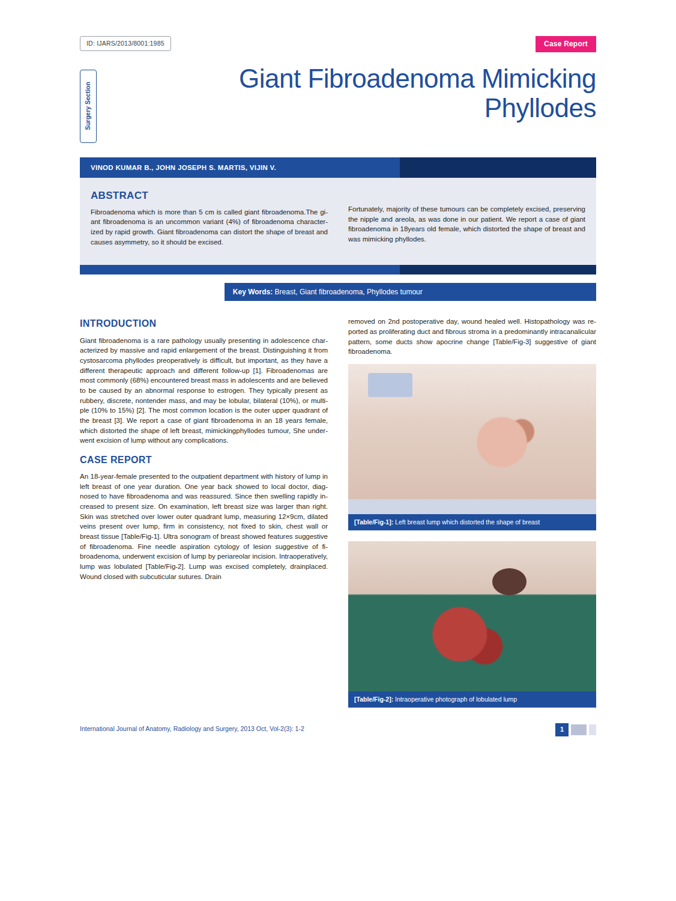ID: IJARS/2013/8001:1985
Case Report
Surgery Section
Giant Fibroadenoma Mimicking
Phyllodes
VINOD KUMAR B., JOHN JOSEPH S. MARTIS, VIJIN V.
ABSTRACT
Fibroadenoma which is more than 5 cm is called giant fibroadenoma.The giant fibroadenoma is an uncommon variant (4%) of fibroadenoma characterized by rapid growth. Giant fibroadenoma can distort the shape of breast and causes asymmetry, so it should be excised.
Fortunately, majority of these tumours can be completely excised, preserving the nipple and areola, as was done in our patient. We report a case of giant fibroadenoma in 18years old female, which distorted the shape of breast and was mimicking phyllodes.
Key Words: Breast, Giant fibroadenoma, Phyllodes tumour
INTRODUCTION
Giant fibroadenoma is a rare pathology usually presenting in adolescence characterized by massive and rapid enlargement of the breast. Distinguishing it from cystosarcoma phyllodes preoperatively is difficult, but important, as they have a different therapeutic approach and different follow-up [1]. Fibroadenomas are most commonly (68%) encountered breast mass in adolescents and are believed to be caused by an abnormal response to estrogen. They typically present as rubbery, discrete, nontender mass, and may be lobular, bilateral (10%), or multiple (10% to 15%) [2]. The most common location is the outer upper quadrant of the breast [3]. We report a case of giant fibroadenoma in an 18 years female, which distorted the shape of left breast, mimickingphyllodes tumour, She underwent excision of lump without any complications.
CASE REPORT
An 18-year-female presented to the outpatient department with history of lump in left breast of one year duration. One year back showed to local doctor, diagnosed to have fibroadenoma and was reassured. Since then swelling rapidly increased to present size. On examination, left breast size was larger than right. Skin was stretched over lower outer quadrant lump, measuring 12×9cm, dilated veins present over lump, firm in consistency, not fixed to skin, chest wall or breast tissue [Table/Fig-1]. Ultra sonogram of breast showed features suggestive of fibroadenoma. Fine needle aspiration cytology of lesion suggestive of fibroadenoma, underwent excision of lump by periareolar incision. Intraoperatively, lump was lobulated [Table/Fig-2]. Lump was excised completely, drainplaced. Wound closed with subcuticular sutures. Drain
removed on 2nd postoperative day, wound healed well. Histopathology was reported as proliferating duct and fibrous stroma in a predominantly intracanalicular pattern, some ducts show apocrine change [Table/Fig-3] suggestive of giant fibroadenoma.
[Table/Fig-1]: Left breast lump which distorted the shape of breast
[Table/Fig-2]: Intraoperative photograph of lobulated lump
International Journal of Anatomy, Radiology and Surgery, 2013 Oct, Vol-2(3): 1-2
1